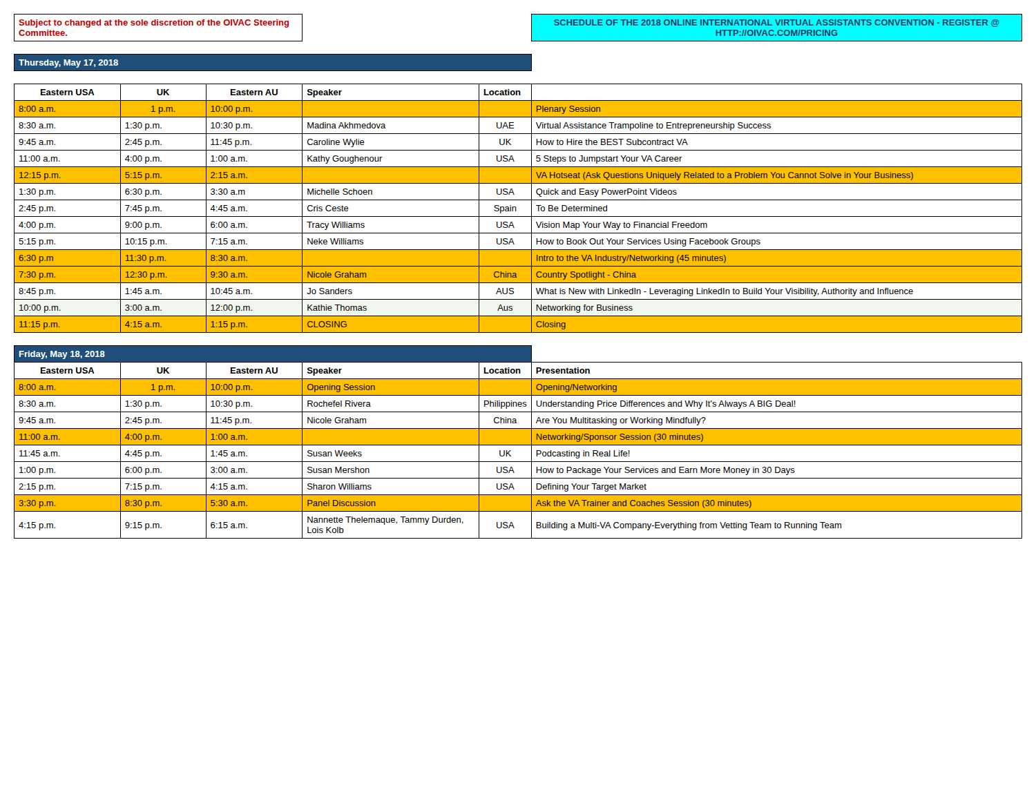| Subject to changed at the sole discretion of the OIVAC Steering Committee. | | | SCHEDULE OF THE 2018 ONLINE INTERNATIONAL VIRTUAL ASSISTANTS CONVENTION - REGISTER @ HTTP://OIVAC.COM/PRICING |
| Thursday, May 17, 2018 | |
| Eastern USA | UK | Eastern AU | Speaker | Location | |
| 8:00 a.m. | 1 p.m. | 10:00 p.m. | | | Plenary Session |
| 8:30 a.m. | 1:30 p.m. | 10:30 p.m. | Madina Akhmedova | UAE | Virtual Assistance Trampoline to Entrepreneurship Success |
| 9:45 a.m. | 2:45 p.m. | 11:45 p.m. | Caroline Wylie | UK | How to Hire the BEST Subcontract VA |
| 11:00 a.m. | 4:00 p.m. | 1:00 a.m. | Kathy Goughenour | USA | 5 Steps to Jumpstart Your VA Career |
| 12:15 p.m. | 5:15 p.m. | 2:15 a.m. | | | VA Hotseat (Ask Questions Uniquely Related to a Problem You Cannot Solve in Your Business) |
| 1:30 p.m. | 6:30 p.m. | 3:30 a.m | Michelle Schoen | USA | Quick and Easy PowerPoint Videos |
| 2:45 p.m. | 7:45 p.m. | 4:45 a.m. | Cris Ceste | Spain | To Be Determined |
| 4:00 p.m. | 9:00 p.m. | 6:00 a.m. | Tracy Williams | USA | Vision Map Your Way to Financial Freedom |
| 5:15 p.m. | 10:15 p.m. | 7:15 a.m. | Neke Williams | USA | How to Book Out Your Services Using Facebook Groups |
| 6:30 p.m | 11:30 p.m. | 8:30 a.m. | | | Intro to the VA Industry/Networking (45 minutes) |
| 7:30 p.m. | 12:30 p.m. | 9:30 a.m. | Nicole Graham | China | Country Spotlight - China |
| 8:45 p.m. | 1:45 a.m. | 10:45 a.m. | Jo Sanders | AUS | What is New with LinkedIn - Leveraging LinkedIn to Build Your Visibility, Authority and Influence |
| 10:00 p.m. | 3:00 a.m. | 12:00 p.m. | Kathie Thomas | Aus | Networking for Business |
| 11:15 p.m. | 4:15 a.m. | 1:15 p.m. | CLOSING | | Closing |
| Friday, May 18, 2018 | |
| Eastern USA | UK | Eastern AU | Speaker | Location | Presentation |
| 8:00 a.m. | 1 p.m. | 10:00 p.m. | Opening Session | | Opening/Networking |
| 8:30 a.m. | 1:30 p.m. | 10:30 p.m. | Rochefel Rivera | Philippines | Understanding Price Differences and Why It's Always A BIG Deal! |
| 9:45 a.m. | 2:45 p.m. | 11:45 p.m. | Nicole Graham | China | Are You Multitasking or Working Mindfully? |
| 11:00 a.m. | 4:00 p.m. | 1:00 a.m. | | | Networking/Sponsor Session (30 minutes) |
| 11:45 a.m. | 4:45 p.m. | 1:45 a.m. | Susan Weeks | UK | Podcasting in Real Life! |
| 1:00 p.m. | 6:00 p.m. | 3:00 a.m. | Susan Mershon | USA | How to Package Your Services and Earn More Money in 30 Days |
| 2:15 p.m. | 7:15 p.m. | 4:15 a.m. | Sharon Williams | USA | Defining Your Target Market |
| 3:30 p.m. | 8:30 p.m. | 5:30 a.m. | Panel Discussion | | Ask the VA Trainer and Coaches Session (30 minutes) |
| 4:15 p.m. | 9:15 p.m. | 6:15 a.m. | Nannette Thelemaque, Tammy Durden, Lois Kolb | USA | Building a Multi-VA Company-Everything from Vetting Team to Running Team |